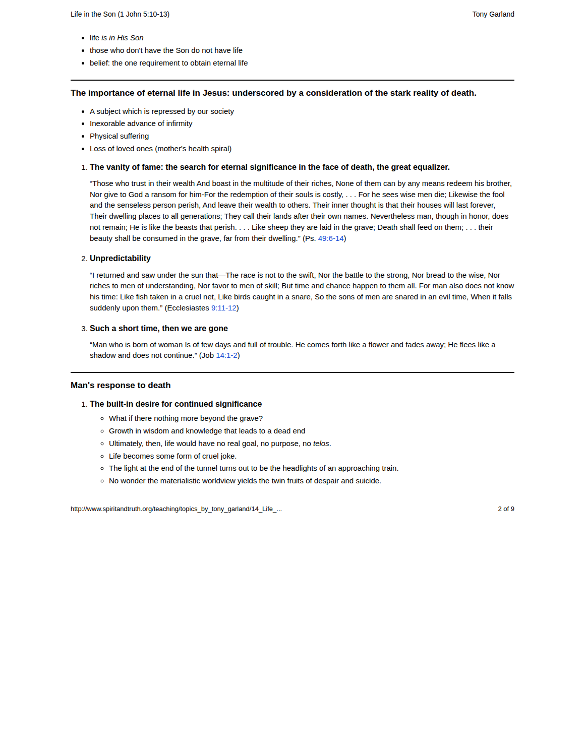Life in the Son (1 John 5:10-13) Tony Garland
life is in His Son
those who don't have the Son do not have life
belief: the one requirement to obtain eternal life
The importance of eternal life in Jesus: underscored by a consideration of the stark reality of death.
A subject which is repressed by our society
Inexorable advance of infirmity
Physical suffering
Loss of loved ones (mother's health spiral)
The vanity of fame: the search for eternal significance in the face of death, the great equalizer.
“Those who trust in their wealth And boast in the multitude of their riches, None of them can by any means redeem his brother, Nor give to God a ransom for him-For the redemption of their souls is costly, . . . For he sees wise men die; Likewise the fool and the senseless person perish, And leave their wealth to others. Their inner thought is that their houses will last forever, Their dwelling places to all generations; They call their lands after their own names. Nevertheless man, though in honor, does not remain; He is like the beasts that perish. . . . Like sheep they are laid in the grave; Death shall feed on them; . . . their beauty shall be consumed in the grave, far from their dwelling.” (Ps. 49:6-14)
Unpredictability
“I returned and saw under the sun that—The race is not to the swift, Nor the battle to the strong, Nor bread to the wise, Nor riches to men of understanding, Nor favor to men of skill; But time and chance happen to them all. For man also does not know his time: Like fish taken in a cruel net, Like birds caught in a snare, So the sons of men are snared in an evil time, When it falls suddenly upon them.” (Ecclesiastes 9:11-12)
Such a short time, then we are gone
“Man who is born of woman Is of few days and full of trouble. He comes forth like a flower and fades away; He flees like a shadow and does not continue.” (Job 14:1-2)
Man's response to death
The built-in desire for continued significance
What if there nothing more beyond the grave?
Growth in wisdom and knowledge that leads to a dead end
Ultimately, then, life would have no real goal, no purpose, no telos.
Life becomes some form of cruel joke.
The light at the end of the tunnel turns out to be the headlights of an approaching train.
No wonder the materialistic worldview yields the twin fruits of despair and suicide.
http://www.spiritandtruth.org/teaching/topics_by_tony_garland/14_Life_... 2 of 9